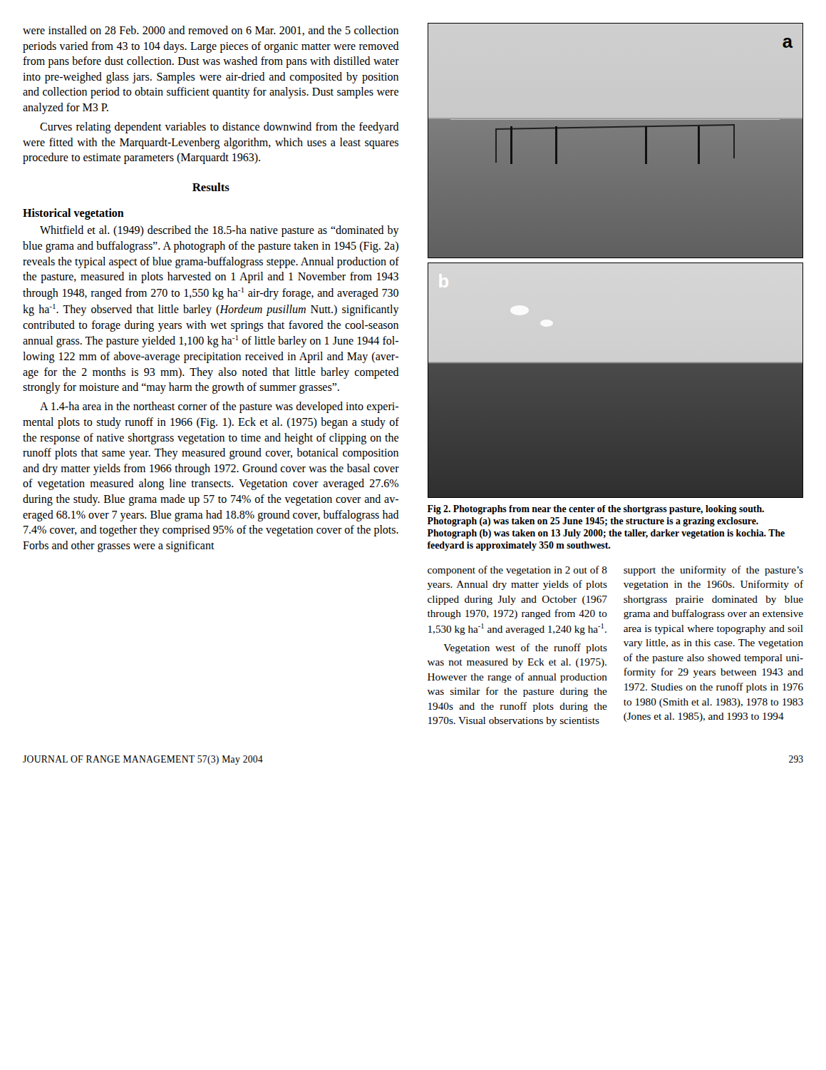were installed on 28 Feb. 2000 and removed on 6 Mar. 2001, and the 5 collection periods varied from 43 to 104 days. Large pieces of organic matter were removed from pans before dust collection. Dust was washed from pans with distilled water into pre-weighed glass jars. Samples were air-dried and composited by position and collection period to obtain sufficient quantity for analysis. Dust samples were analyzed for M3 P.
Curves relating dependent variables to distance downwind from the feedyard were fitted with the Marquardt-Levenberg algorithm, which uses a least squares procedure to estimate parameters (Marquardt 1963).
Results
Historical vegetation
Whitfield et al. (1949) described the 18.5-ha native pasture as “dominated by blue grama and buffalograss”. A photograph of the pasture taken in 1945 (Fig. 2a) reveals the typical aspect of blue grama-buffalograss steppe. Annual production of the pasture, measured in plots harvested on 1 April and 1 November from 1943 through 1948, ranged from 270 to 1,550 kg ha-1 air-dry forage, and averaged 730 kg ha-1. They observed that little barley (Hordeum pusillum Nutt.) significantly contributed to forage during years with wet springs that favored the cool-season annual grass. The pasture yielded 1,100 kg ha-1 of little barley on 1 June 1944 following 122 mm of above-average precipitation received in April and May (average for the 2 months is 93 mm). They also noted that little barley competed strongly for moisture and “may harm the growth of summer grasses”.
A 1.4-ha area in the northeast corner of the pasture was developed into experimental plots to study runoff in 1966 (Fig. 1). Eck et al. (1975) began a study of the response of native shortgrass vegetation to time and height of clipping on the runoff plots that same year. They measured ground cover, botanical composition and dry matter yields from 1966 through 1972. Ground cover was the basal cover of vegetation measured along line transects. Vegetation cover averaged 27.6% during the study. Blue grama made up 57 to 74% of the vegetation cover and averaged 68.1% over 7 years. Blue grama had 18.8% ground cover, buffalograss had 7.4% cover, and together they comprised 95% of the vegetation cover of the plots. Forbs and other grasses were a significant
a
b
Fig 2. Photographs from near the center of the shortgrass pasture, looking south. Photograph (a) was taken on 25 June 1945; the structure is a grazing exclosure. Photograph (b) was taken on 13 July 2000; the taller, darker vegetation is kochia. The feedyard is approximately 350 m southwest.
component of the vegetation in 2 out of 8 years. Annual dry matter yields of plots clipped during July and October (1967 through 1970, 1972) ranged from 420 to 1,530 kg ha-1 and averaged 1,240 kg ha-1.
Vegetation west of the runoff plots was not measured by Eck et al. (1975). However the range of annual production was similar for the pasture during the 1940s and the runoff plots during the 1970s. Visual observations by scientists
support the uniformity of the pasture’s vegetation in the 1960s. Uniformity of shortgrass prairie dominated by blue grama and buffalograss over an extensive area is typical where topography and soil vary little, as in this case. The vegetation of the pasture also showed temporal uniformity for 29 years between 1943 and 1972. Studies on the runoff plots in 1976 to 1980 (Smith et al. 1983), 1978 to 1983 (Jones et al. 1985), and 1993 to 1994
JOURNAL OF RANGE MANAGEMENT 57(3) May 2004 293